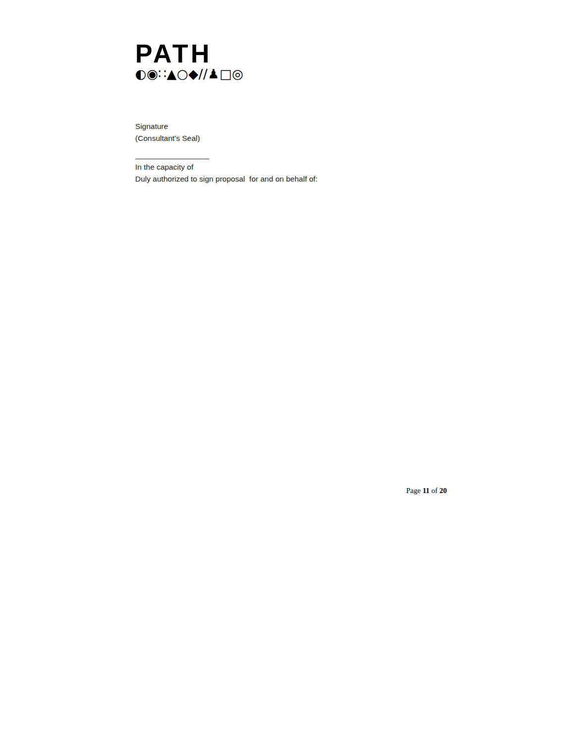PATH ◐◉∷▲○◆∕∕♟□◎
Signature
(Consultant’s Seal)
In the capacity of
Duly authorized to sign proposal for and on behalf of:
Page 11 of 20